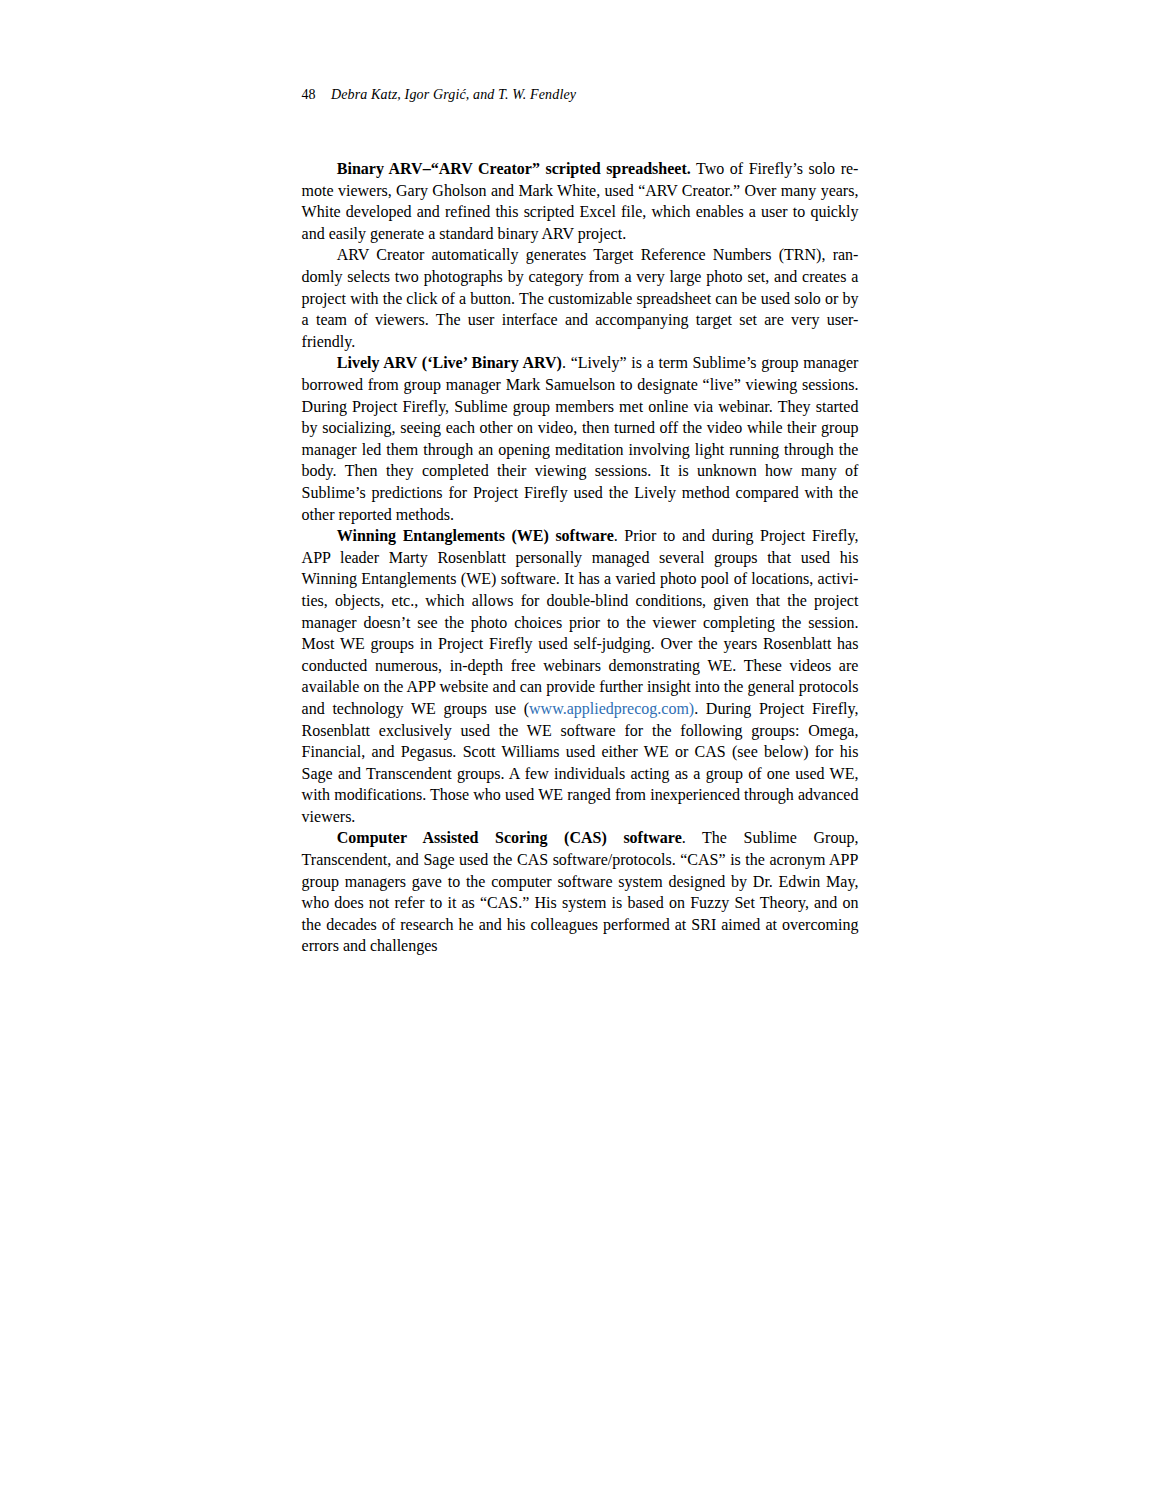48 Debra Katz, Igor Grgić, and T. W. Fendley
Binary ARV–“ARV Creator” scripted spreadsheet. Two of Firefly’s solo remote viewers, Gary Gholson and Mark White, used “ARV Creator.” Over many years, White developed and refined this scripted Excel file, which enables a user to quickly and easily generate a standard binary ARV project.
ARV Creator automatically generates Target Reference Numbers (TRN), randomly selects two photographs by category from a very large photo set, and creates a project with the click of a button. The customizable spreadsheet can be used solo or by a team of viewers. The user interface and accompanying target set are very user-friendly.
Lively ARV (‘Live’ Binary ARV). “Lively” is a term Sublime’s group manager borrowed from group manager Mark Samuelson to designate “live” viewing sessions. During Project Firefly, Sublime group members met online via webinar. They started by socializing, seeing each other on video, then turned off the video while their group manager led them through an opening meditation involving light running through the body. Then they completed their viewing sessions. It is unknown how many of Sublime’s predictions for Project Firefly used the Lively method compared with the other reported methods.
Winning Entanglements (WE) software. Prior to and during Project Firefly, APP leader Marty Rosenblatt personally managed several groups that used his Winning Entanglements (WE) software. It has a varied photo pool of locations, activities, objects, etc., which allows for double-blind conditions, given that the project manager doesn’t see the photo choices prior to the viewer completing the session. Most WE groups in Project Firefly used self-judging. Over the years Rosenblatt has conducted numerous, in-depth free webinars demonstrating WE. These videos are available on the APP website and can provide further insight into the general protocols and technology WE groups use (www.appliedprecog.com). During Project Firefly, Rosenblatt exclusively used the WE software for the following groups: Omega, Financial, and Pegasus. Scott Williams used either WE or CAS (see below) for his Sage and Transcendent groups. A few individuals acting as a group of one used WE, with modifications. Those who used WE ranged from inexperienced through advanced viewers.
Computer Assisted Scoring (CAS) software. The Sublime Group, Transcendent, and Sage used the CAS software/protocols. “CAS” is the acronym APP group managers gave to the computer software system designed by Dr. Edwin May, who does not refer to it as “CAS.” His system is based on Fuzzy Set Theory, and on the decades of research he and his colleagues performed at SRI aimed at overcoming errors and challenges